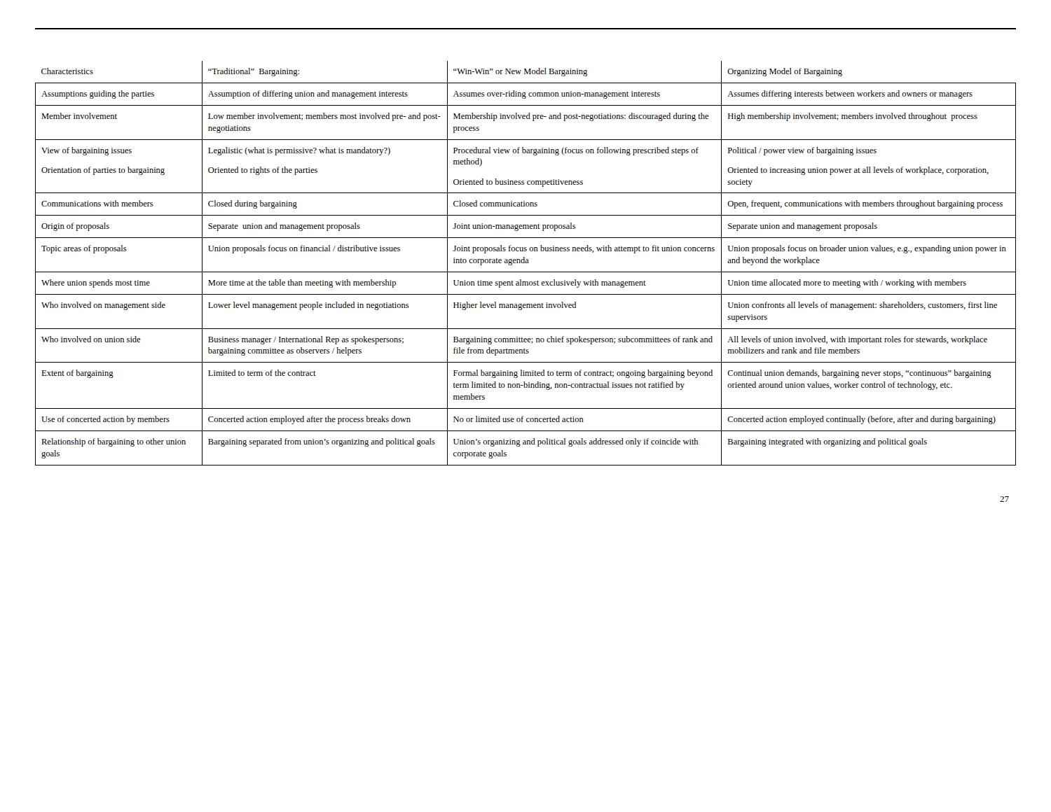| Characteristics | “Traditional” Bargaining: | “Win-Win” or New Model Bargaining | Organizing Model of Bargaining |
| --- | --- | --- | --- |
| Assumptions guiding the parties | Assumption of differing union and management interests | Assumes over-riding common union-management interests | Assumes differing interests between workers and owners or managers |
| Member involvement | Low member involvement; members most involved pre- and post-negotiations | Membership involved pre- and post-negotiations: discouraged during the process | High membership involvement; members involved throughout process |
| View of bargaining issues Orientation of parties to bargaining | Legalistic (what is permissive? what is mandatory?) Oriented to rights of the parties | Procedural view of bargaining (focus on following prescribed steps of method) Oriented to business competitiveness | Political / power view of bargaining issues Oriented to increasing union power at all levels of workplace, corporation, society |
| Communications with members | Closed during bargaining | Closed communications | Open, frequent, communications with members throughout bargaining process |
| Origin of proposals | Separate union and management proposals | Joint union-management proposals | Separate union and management proposals |
| Topic areas of proposals | Union proposals focus on financial / distributive issues | Joint proposals focus on business needs, with attempt to fit union concerns into corporate agenda | Union proposals focus on broader union values, e.g., expanding union power in and beyond the workplace |
| Where union spends most time | More time at the table than meeting with membership | Union time spent almost exclusively with management | Union time allocated more to meeting with / working with members |
| Who involved on management side | Lower level management people included in negotiations | Higher level management involved | Union confronts all levels of management: shareholders, customers, first line supervisors |
| Who involved on union side | Business manager / International Rep as spokespersons; bargaining committee as observers / helpers | Bargaining committee; no chief spokesperson; subcommittees of rank and file from departments | All levels of union involved, with important roles for stewards, workplace mobilizers and rank and file members |
| Extent of bargaining | Limited to term of the contract | Formal bargaining limited to term of contract; ongoing bargaining beyond term limited to non-binding, non-contractual issues not ratified by members | Continual union demands, bargaining never stops, “continuous” bargaining oriented around union values, worker control of technology, etc. |
| Use of concerted action by members | Concerted action employed after the process breaks down | No or limited use of concerted action | Concerted action employed continually (before, after and during bargaining) |
| Relationship of bargaining to other union goals | Bargaining separated from union’s organizing and political goals | Union’s organizing and political goals addressed only if coincide with corporate goals | Bargaining integrated with organizing and political goals |
27